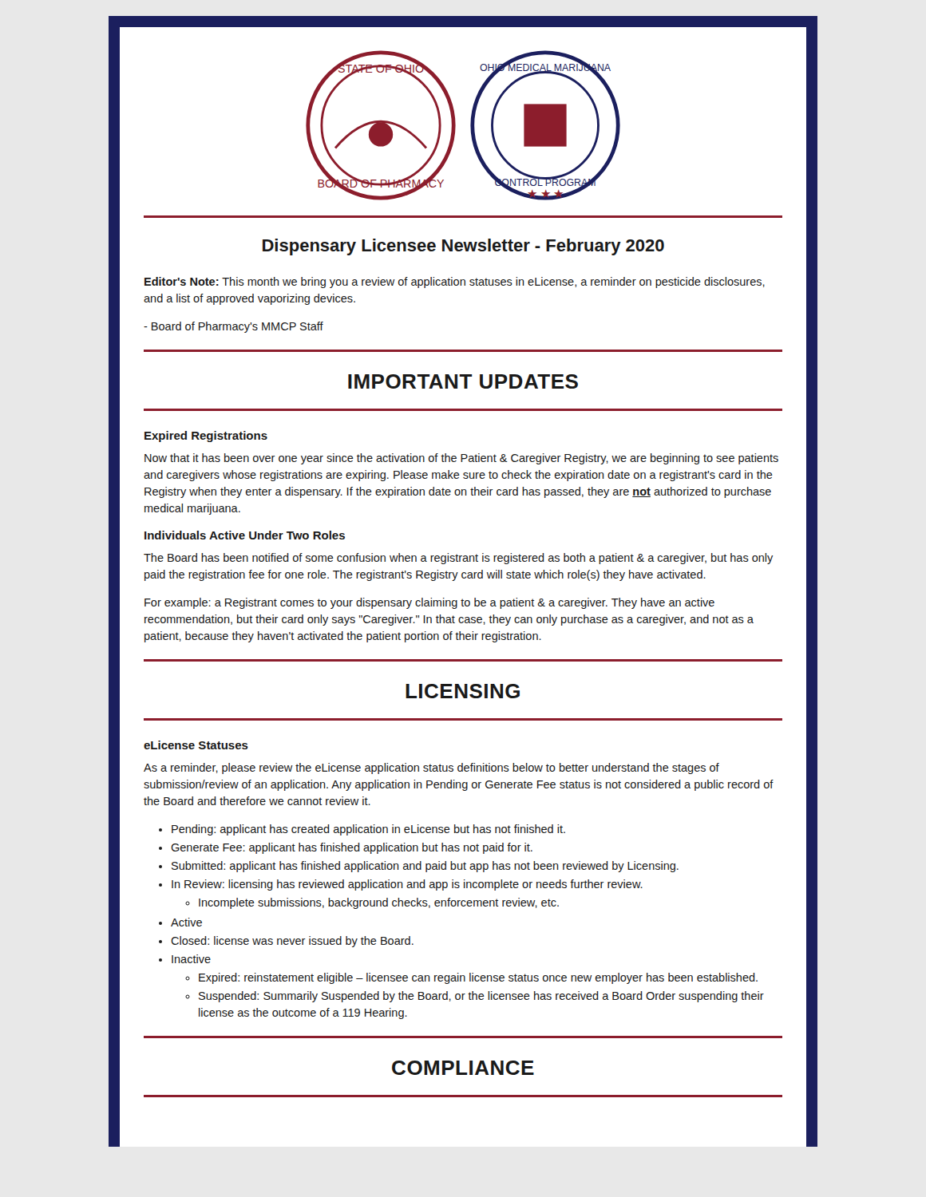Dispensary Licensee Newsletter - February 2020
Editor's Note: This month we bring you a review of application statuses in eLicense, a reminder on pesticide disclosures, and a list of approved vaporizing devices.
- Board of Pharmacy's MMCP Staff
IMPORTANT UPDATES
Expired Registrations
Now that it has been over one year since the activation of the Patient & Caregiver Registry, we are beginning to see patients and caregivers whose registrations are expiring. Please make sure to check the expiration date on a registrant's card in the Registry when they enter a dispensary. If the expiration date on their card has passed, they are not authorized to purchase medical marijuana.
Individuals Active Under Two Roles
The Board has been notified of some confusion when a registrant is registered as both a patient & a caregiver, but has only paid the registration fee for one role. The registrant's Registry card will state which role(s) they have activated.
For example: a Registrant comes to your dispensary claiming to be a patient & a caregiver. They have an active recommendation, but their card only says "Caregiver." In that case, they can only purchase as a caregiver, and not as a patient, because they haven't activated the patient portion of their registration.
LICENSING
eLicense Statuses
As a reminder, please review the eLicense application status definitions below to better understand the stages of submission/review of an application. Any application in Pending or Generate Fee status is not considered a public record of the Board and therefore we cannot review it.
Pending: applicant has created application in eLicense but has not finished it.
Generate Fee: applicant has finished application but has not paid for it.
Submitted: applicant has finished application and paid but app has not been reviewed by Licensing.
In Review: licensing has reviewed application and app is incomplete or needs further review.
Incomplete submissions, background checks, enforcement review, etc.
Active
Closed: license was never issued by the Board.
Inactive
Expired: reinstatement eligible – licensee can regain license status once new employer has been established.
Suspended: Summarily Suspended by the Board, or the licensee has received a Board Order suspending their license as the outcome of a 119 Hearing.
COMPLIANCE